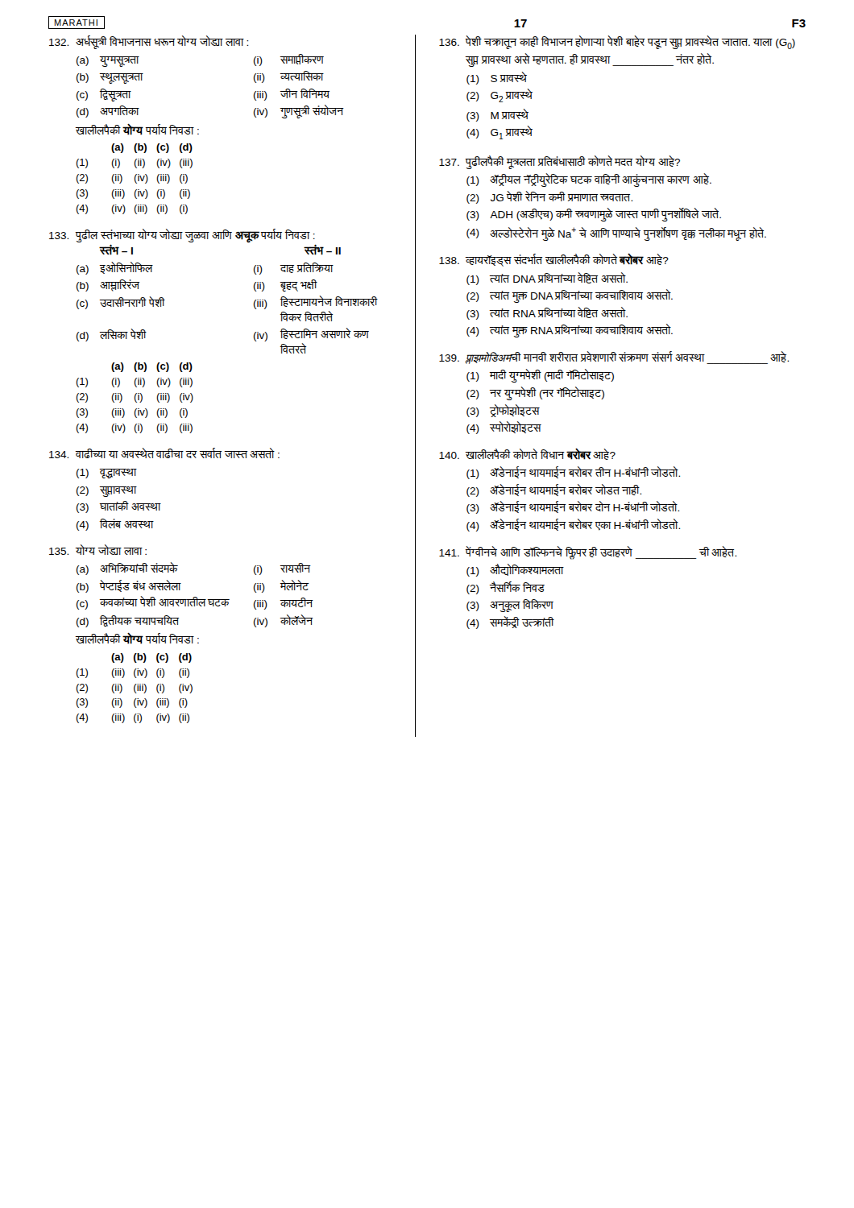MARATHI
17
F3
132. अर्धसूत्री विभाजनास धरून योग्य जोड्या लावा :
(a)
युग्मसूत्रता
(i)
समाप्तीकरण
(b)
स्थूलसूत्रता
(ii)
व्यत्यासिका
(c)
द्विसूत्रता
(iii)
जीन विनिमय
(d)
अपगतिका
(iv)
गुणसूत्री संयोजन
खालीलपैकी योग्य पर्याय निवडा :
| | (a) | (b) | (c) | (d) |
| --- | --- | --- | --- | --- |
| (1) | (i) | (ii) | (iv) | (iii) |
| (2) | (ii) | (iv) | (iii) | (i) |
| (3) | (iii) | (iv) | (i) | (ii) |
| (4) | (iv) | (iii) | (ii) | (i) |
133. पुढील स्तंभाच्या योग्य जोड्या जुळवा आणि अचूक पर्याय निवडा :
स्तंभ – I
स्तंभ – II
(a)
इओसिनोफिल
(i)
दाह प्रतिक्रिया
(b)
आम्लारिरंज
(ii)
बृहद् भक्षी
(c)
उदासीनरागी पेशी
(iii)
हिस्टामायनेज विनाशकारी विकर वितरीते
(d)
लसिका पेशी
(iv)
हिस्टामिन असणारे कण वितरते
| | (a) | (b) | (c) | (d) |
| --- | --- | --- | --- | --- |
| (1) | (i) | (ii) | (iv) | (iii) |
| (2) | (ii) | (i) | (iii) | (iv) |
| (3) | (iii) | (iv) | (ii) | (i) |
| (4) | (iv) | (i) | (ii) | (iii) |
134. वाढीच्या या अवस्थेत वाढीचा दर सर्वात जास्त असतो :
(1)
वृद्धावस्था
(2)
सुप्तावस्था
(3)
घातांकी अवस्था
(4)
विलंब अवस्था
135. योग्य जोड्या लावा :
(a)
अभिक्रियांची संदमके
(i)
रायसीन
(b)
पेप्टाईड बंध असलेला
(ii)
मेलोनेट
(c)
कवकांच्या पेशी आवरणातील घटक
(iii)
कायटीन
(d)
द्वितीयक चयापचयित
(iv)
कोलॅजेन
खालीलपैकी योग्य पर्याय निवडा :
| | (a) | (b) | (c) | (d) |
| --- | --- | --- | --- | --- |
| (1) | (iii) | (iv) | (i) | (ii) |
| (2) | (ii) | (iii) | (i) | (iv) |
| (3) | (ii) | (iv) | (iii) | (i) |
| (4) | (iii) | (i) | (iv) | (ii) |
136. पेशी चक्रातून काही विभाजन होणाऱ्या पेशी बाहेर पडून सुप्त प्रावस्थेत जातात. याला (G0) सुप्त प्रावस्था असे म्हणतात. ही प्रावस्था __________ नंतर होते.
(1)
S प्रावस्थे
(2)
G2 प्रावस्थे
(3)
M प्रावस्थे
(4)
G1 प्रावस्थे
137. पुढीलपैकी मूत्रलता प्रतिबंधासाठी कोणते मदत योग्य आहे?
(1)
ॲट्रीयल नॅट्रीयुरेटिक घटक वाहिनी आकुंचनास कारण आहे.
(2)
JG पेशी रेनिन कमी प्रमाणात स्रवतात.
(3)
ADH (अडीएच) कमी स्रवणामुळे जास्त पाणी पुनर्शोषिले जाते.
(4)
अल्डोस्टेरोन मुळे Na+ चे आणि पाण्याचे पुनर्शोषण वृक्क नलीका मधून होते.
138. व्हायरॉइड्स संदर्भात खालीलपैकी कोणते बरोबर आहे?
(1)
त्यांत DNA प्रथिनांच्या वेष्टित असतो.
(2)
त्यांत मुक्त DNA प्रथिनांच्या कवचाशिवाय असतो.
(3)
त्यांत RNA प्रथिनांच्या वेष्टित असतो.
(4)
त्यांत मुक्त RNA प्रथिनांच्या कवचाशिवाय असतो.
139. प्लाझमोडिअमची मानवी शरीरात प्रवेशणारी संक्रमण संसर्ग अवस्था __________ आहे.
(1)
मादी युग्मपेशी (मादी गॅमिटोसाइट)
(2)
नर युग्मपेशी (नर गॅमिटोसाइट)
(3)
ट्रोफोझोइटस
(4)
स्पोरोझोइटस
140. खालीलपैकी कोणते विधान बरोबर आहे?
(1)
ॲडेनाईन थायमाईन बरोबर तीन H-बंधांनी जोडतो.
(2)
ॲडेनाईन थायमाईन बरोबर जोडत नाही.
(3)
ॲडेनाईन थायमाईन बरोबर दोन H-बंधांनी जोडतो.
(4)
ॲडेनाईन थायमाईन बरोबर एका H-बंधांनी जोडतो.
141. पेंग्वीनचे आणि डॉल्फिनचे फ्लिपर ही उदाहरणे __________ ची आहेत.
(1)
औद्योगिकश्यामलता
(2)
नैसर्गिक निवड
(3)
अनुकूल विकिरण
(4)
समकेंद्री उत्क्रांती